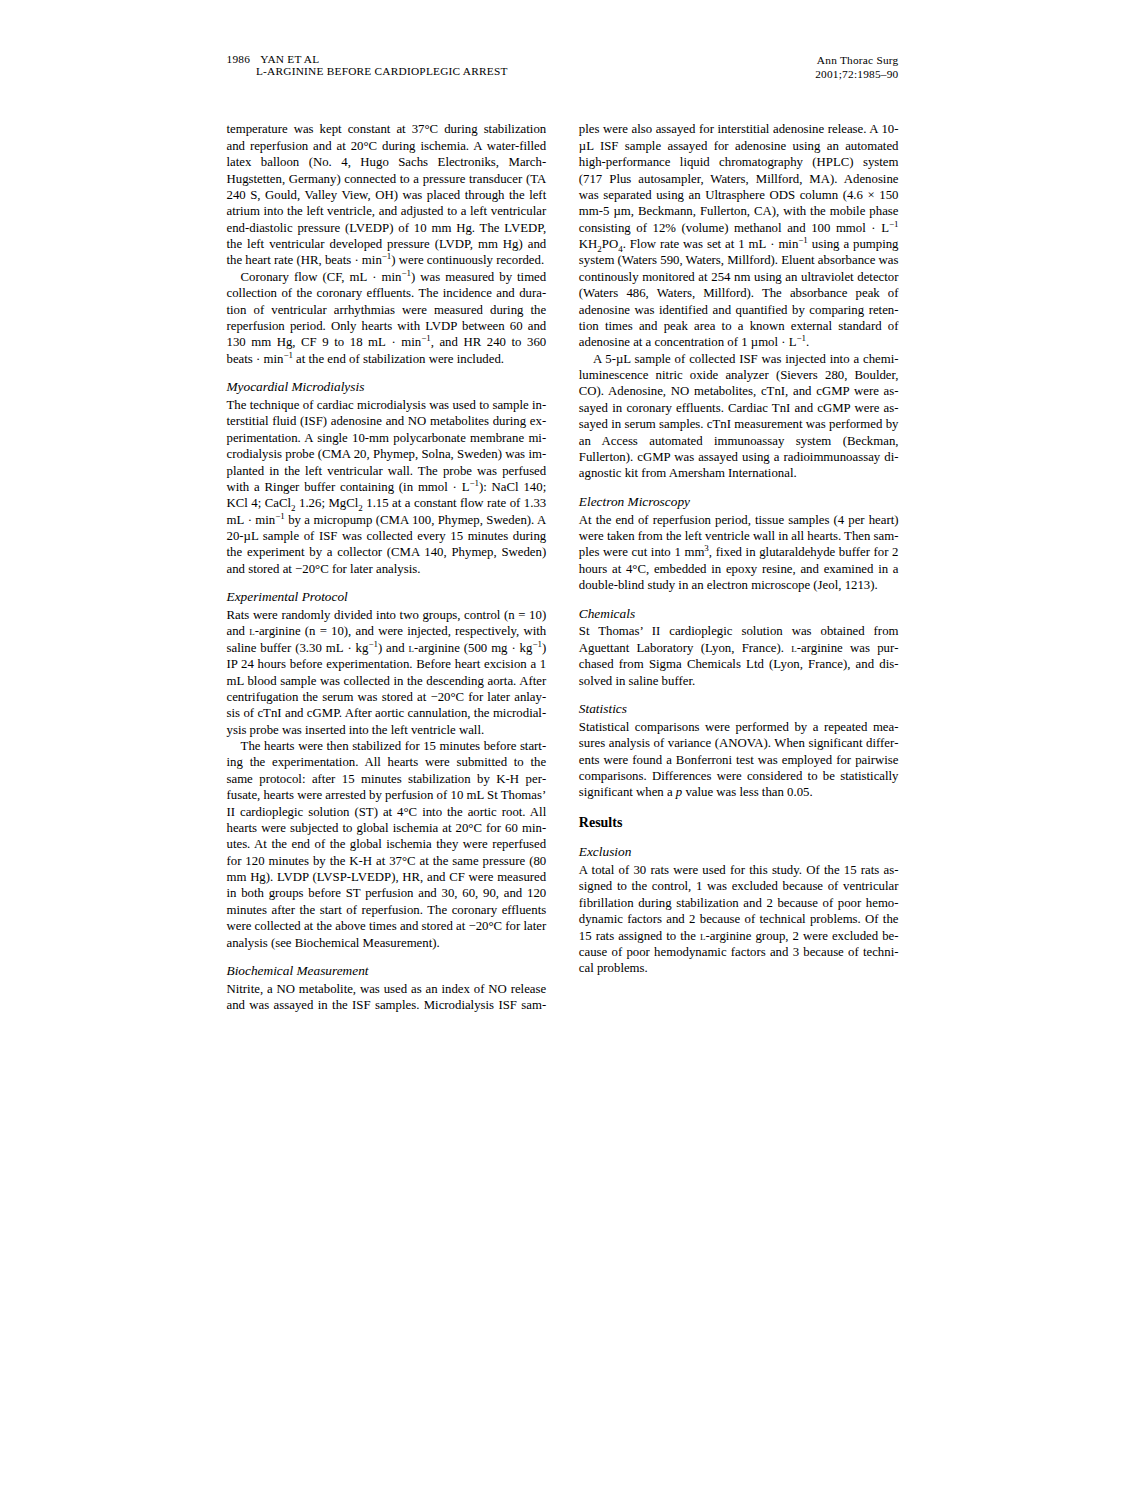1986 YAN ET AL L-ARGININE BEFORE CARDIOPLEGIC ARREST
Ann Thorac Surg
2001;72:1985–90
temperature was kept constant at 37°C during stabilization and reperfusion and at 20°C during ischemia. A water-filled latex balloon (No. 4, Hugo Sachs Electroniks, March-Hugstetten, Germany) connected to a pressure transducer (TA 240 S, Gould, Valley View, OH) was placed through the left atrium into the left ventricle, and adjusted to a left ventricular end-diastolic pressure (LVEDP) of 10 mm Hg. The LVEDP, the left ventricular developed pressure (LVDP, mm Hg) and the heart rate (HR, beats · min−1) were continuously recorded.
Coronary flow (CF, mL · min−1) was measured by timed collection of the coronary effluents. The incidence and duration of ventricular arrhythmias were measured during the reperfusion period. Only hearts with LVDP between 60 and 130 mm Hg, CF 9 to 18 mL · min−1, and HR 240 to 360 beats · min−1 at the end of stabilization were included.
Myocardial Microdialysis
The technique of cardiac microdialysis was used to sample interstitial fluid (ISF) adenosine and NO metabolites during experimentation. A single 10-mm polycarbonate membrane microdialysis probe (CMA 20, Phymep, Solna, Sweden) was implanted in the left ventricular wall. The probe was perfused with a Ringer buffer containing (in mmol · L−1): NaCl 140; KCl 4; CaCl2 1.26; MgCl2 1.15 at a constant flow rate of 1.33 mL · min−1 by a micropump (CMA 100, Phymep, Sweden). A 20-µL sample of ISF was collected every 15 minutes during the experiment by a collector (CMA 140, Phymep, Sweden) and stored at −20°C for later analysis.
Experimental Protocol
Rats were randomly divided into two groups, control (n = 10) and l-arginine (n = 10), and were injected, respectively, with saline buffer (3.30 mL · kg−1) and l-arginine (500 mg · kg−1) IP 24 hours before experimentation. Before heart excision a 1 mL blood sample was collected in the descending aorta. After centrifugation the serum was stored at −20°C for later anlaysis of cTnI and cGMP. After aortic cannulation, the microdialysis probe was inserted into the left ventricle wall.
The hearts were then stabilized for 15 minutes before starting the experimentation. All hearts were submitted to the same protocol: after 15 minutes stabilization by K-H perfusate, hearts were arrested by perfusion of 10 mL St Thomas’ II cardioplegic solution (ST) at 4°C into the aortic root. All hearts were subjected to global ischemia at 20°C for 60 minutes. At the end of the global ischemia they were reperfused for 120 minutes by the K-H at 37°C at the same pressure (80 mm Hg). LVDP (LVSP-LVEDP), HR, and CF were measured in both groups before ST perfusion and 30, 60, 90, and 120 minutes after the start of reperfusion. The coronary effluents were collected at the above times and stored at −20°C for later analysis (see Biochemical Measurement).
Biochemical Measurement
Nitrite, a NO metabolite, was used as an index of NO release and was assayed in the ISF samples. Microdialysis ISF samples were also assayed for interstitial adenosine release. A 10-µL ISF sample assayed for adenosine using an automated high-performance liquid chromatography (HPLC) system (717 Plus autosampler, Waters, Millford, MA). Adenosine was separated using an Ultrasphere ODS column (4.6 × 150 mm-5 µm, Beckmann, Fullerton, CA), with the mobile phase consisting of 12% (volume) methanol and 100 mmol · L−1 KH2PO4. Flow rate was set at 1 mL · min−1 using a pumping system (Waters 590, Waters, Millford). Eluent absorbance was continously monitored at 254 nm using an ultraviolet detector (Waters 486, Waters, Millford). The absorbance peak of adenosine was identified and quantified by comparing retention times and peak area to a known external standard of adenosine at a concentration of 1 µmol · L−1.
A 5-µL sample of collected ISF was injected into a chemiluminescence nitric oxide analyzer (Sievers 280, Boulder, CO). Adenosine, NO metabolites, cTnI, and cGMP were assayed in coronary effluents. Cardiac TnI and cGMP were assayed in serum samples. cTnI measurement was performed by an Access automated immunoassay system (Beckman, Fullerton). cGMP was assayed using a radioimmunoassay diagnostic kit from Amersham International.
Electron Microscopy
At the end of reperfusion period, tissue samples (4 per heart) were taken from the left ventricle wall in all hearts. Then samples were cut into 1 mm3, fixed in glutaraldehyde buffer for 2 hours at 4°C, embedded in epoxy resine, and examined in a double-blind study in an electron microscope (Jeol, 1213).
Chemicals
St Thomas’ II cardioplegic solution was obtained from Aguettant Laboratory (Lyon, France). l-arginine was purchased from Sigma Chemicals Ltd (Lyon, France), and dissolved in saline buffer.
Statistics
Statistical comparisons were performed by a repeated measures analysis of variance (ANOVA). When significant differents were found a Bonferroni test was employed for pairwise comparisons. Differences were considered to be statistically significant when a p value was less than 0.05.
Results
Exclusion
A total of 30 rats were used for this study. Of the 15 rats assigned to the control, 1 was excluded because of ventricular fibrillation during stabilization and 2 because of poor hemodynamic factors and 2 because of technical problems. Of the 15 rats assigned to the l-arginine group, 2 were excluded because of poor hemodynamic factors and 3 because of technical problems.